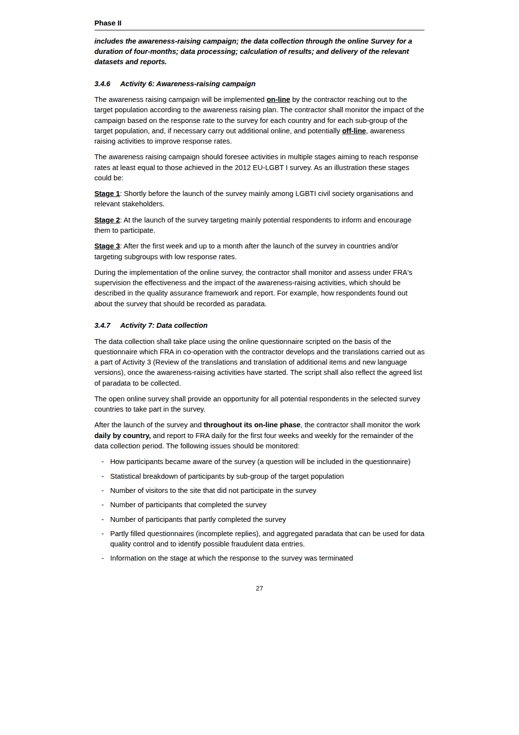Phase II
includes the awareness-raising campaign; the data collection through the online Survey for a duration of four-months; data processing; calculation of results; and delivery of the relevant datasets and reports.
3.4.6 Activity 6: Awareness-raising campaign
The awareness raising campaign will be implemented on-line by the contractor reaching out to the target population according to the awareness raising plan. The contractor shall monitor the impact of the campaign based on the response rate to the survey for each country and for each sub-group of the target population, and, if necessary carry out additional online, and potentially off-line, awareness raising activities to improve response rates.
The awareness raising campaign should foresee activities in multiple stages aiming to reach response rates at least equal to those achieved in the 2012 EU-LGBT I survey. As an illustration these stages could be:
Stage 1: Shortly before the launch of the survey mainly among LGBTI civil society organisations and relevant stakeholders.
Stage 2: At the launch of the survey targeting mainly potential respondents to inform and encourage them to participate.
Stage 3: After the first week and up to a month after the launch of the survey in countries and/or targeting subgroups with low response rates.
During the implementation of the online survey, the contractor shall monitor and assess under FRA's supervision the effectiveness and the impact of the awareness-raising activities, which should be described in the quality assurance framework and report. For example, how respondents found out about the survey that should be recorded as paradata.
3.4.7 Activity 7: Data collection
The data collection shall take place using the online questionnaire scripted on the basis of the questionnaire which FRA in co-operation with the contractor develops and the translations carried out as a part of Activity 3 (Review of the translations and translation of additional items and new language versions), once the awareness-raising activities have started. The script shall also reflect the agreed list of paradata to be collected.
The open online survey shall provide an opportunity for all potential respondents in the selected survey countries to take part in the survey.
After the launch of the survey and throughout its on-line phase, the contractor shall monitor the work daily by country, and report to FRA daily for the first four weeks and weekly for the remainder of the data collection period. The following issues should be monitored:
How participants became aware of the survey (a question will be included in the questionnaire)
Statistical breakdown of participants by sub-group of the target population
Number of visitors to the site that did not participate in the survey
Number of participants that completed the survey
Number of participants that partly completed the survey
Partly filled questionnaires (incomplete replies), and aggregated paradata that can be used for data quality control and to identify possible fraudulent data entries.
Information on the stage at which the response to the survey was terminated
27